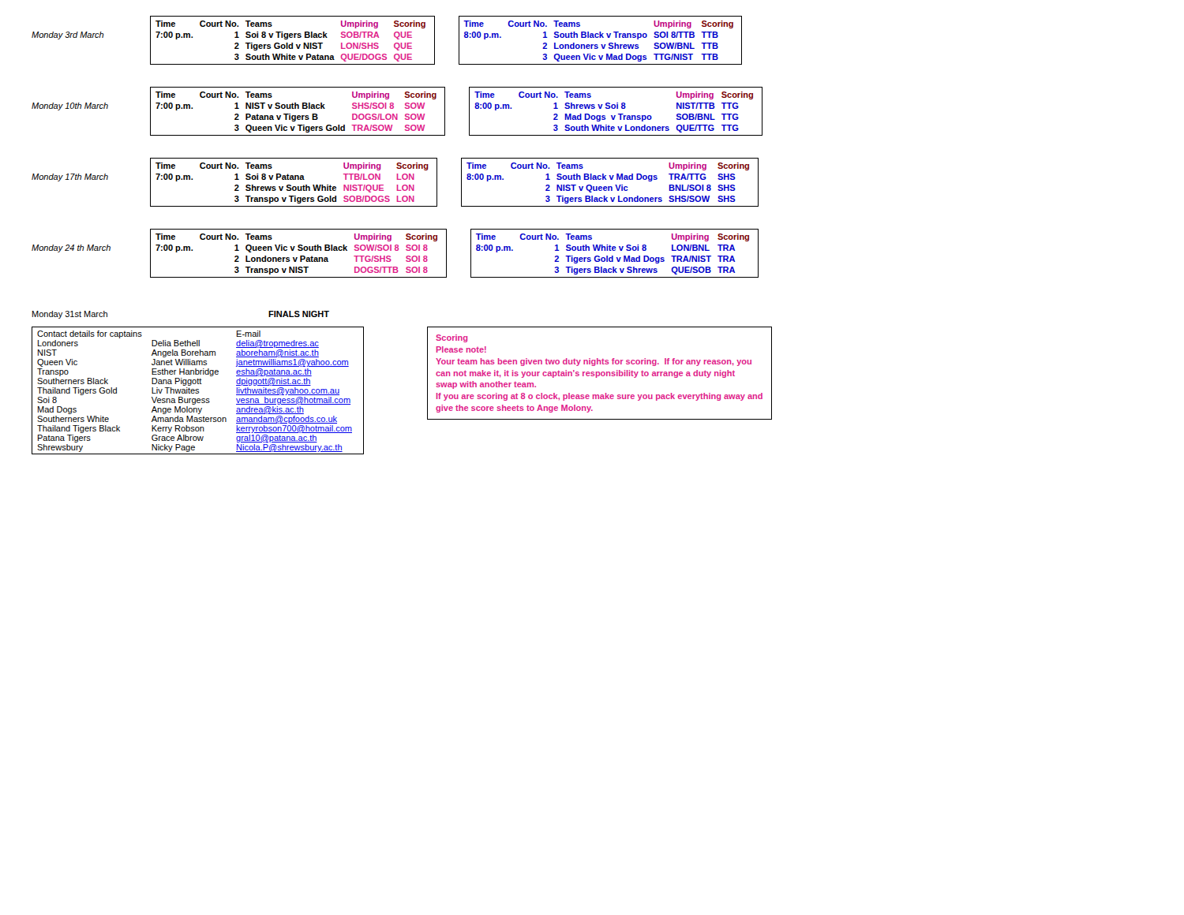Monday 3rd March
| Time | Court No. | Teams | Umpiring | Scoring |
| --- | --- | --- | --- | --- |
| 7:00 p.m. | | 1 | Soi 8 v Tigers Black | SOB/TRA | QUE |
| | | 2 | Tigers Gold v NIST | LON/SHS | QUE |
| | | 3 | South White v Patana | QUE/DOGS | QUE |
| Time | Court No. | Teams | Umpiring | Scoring |
| --- | --- | --- | --- | --- |
| 8:00 p.m. | | 1 | South Black v Transpo | SOI 8/TTB | TTB |
| | | 2 | Londoners v Shrews | SOW/BNL | TTB |
| | | 3 | Queen Vic v Mad Dogs | TTG/NIST | TTB |
Monday 10th March
| Time | Court No. | Teams | Umpiring | Scoring |
| --- | --- | --- | --- | --- |
| 7:00 p.m. | | 1 | NIST v South Black | SHS/SOI 8 | SOW |
| | | 2 | Patana v Tigers B | DOGS/LON | SOW |
| | | 3 | Queen Vic v Tigers Gold | TRA/SOW | SOW |
| Time | Court No. | Teams | Umpiring | Scoring |
| --- | --- | --- | --- | --- |
| 8:00 p.m. | | 1 | Shrews v Soi 8 | NIST/TTB | TTG |
| | | 2 | Mad Dogs v Transpo | SOB/BNL | TTG |
| | | 3 | South White v Londoners | QUE/TTG | TTG |
Monday 17th March
| Time | Court No. | Teams | Umpiring | Scoring |
| --- | --- | --- | --- | --- |
| 7:00 p.m. | | 1 | Soi 8 v Patana | TTB/LON | LON |
| | | 2 | Shrews v South White | NIST/QUE | LON |
| | | 3 | Transpo v Tigers Gold | SOB/DOGS | LON |
| Time | Court No. | Teams | Umpiring | Scoring |
| --- | --- | --- | --- | --- |
| 8:00 p.m. | | 1 | South Black v Mad Dogs | TRA/TTG | SHS |
| | | 2 | NIST v Queen Vic | BNL/SOI 8 | SHS |
| | | 3 | Tigers Black v Londoners | SHS/SOW | SHS |
Monday 24 th March
| Time | Court No. | Teams | Umpiring | Scoring |
| --- | --- | --- | --- | --- |
| 7:00 p.m. | | 1 | Queen Vic v South Black | SOW/SOI 8 | SOI 8 |
| | | 2 | Londoners v Patana | TTG/SHS | SOI 8 |
| | | 3 | Transpo v NIST | DOGS/TTB | SOI 8 |
| Time | Court No. | Teams | Umpiring | Scoring |
| --- | --- | --- | --- | --- |
| 8:00 p.m. | | 1 | South White v Soi 8 | LON/BNL | TRA |
| | | 2 | Tigers Gold v Mad Dogs | TRA/NIST | TRA |
| | | 3 | Tigers Black v Shrews | QUE/SOB | TRA |
Monday 31st March FINALS NIGHT
| Contact details for captains | | E-mail |
| --- | --- | --- |
| Londoners | Delia Bethell | delia@tropmedres.ac |
| NIST | Angela Boreham | aboreham@nist.ac.th |
| Queen Vic | Janet Williams | janetmwilliams1@yahoo.com |
| Transpo | Esther Hanbridge | esha@patana.ac.th |
| Southerners Black | Dana Piggott | dpiggott@nist.ac.th |
| Thailand Tigers Gold | Liv Thwaites | livthwaites@yahoo.com.au |
| Soi 8 | Vesna Burgess | vesna_burgess@hotmail.com |
| Mad Dogs | Ange Molony | andrea@kis.ac.th |
| Southerners White | Amanda Masterson | amandam@cpfoods.co.uk |
| Thailand Tigers Black | Kerry Robson | kerryrobson700@hotmail.com |
| Patana Tigers | Grace Albrow | gral10@patana.ac.th |
| Shrewsbury | Nicky Page | Nicola.P@shrewsbury.ac.th |
Scoring
Please note!
Your team has been given two duty nights for scoring. If for any reason, you
can not make it, it is your captain's responsibility to arrange a duty night
swap with another team.
If you are scoring at 8 o clock, please make sure you pack everything away and
give the score sheets to Ange Molony.